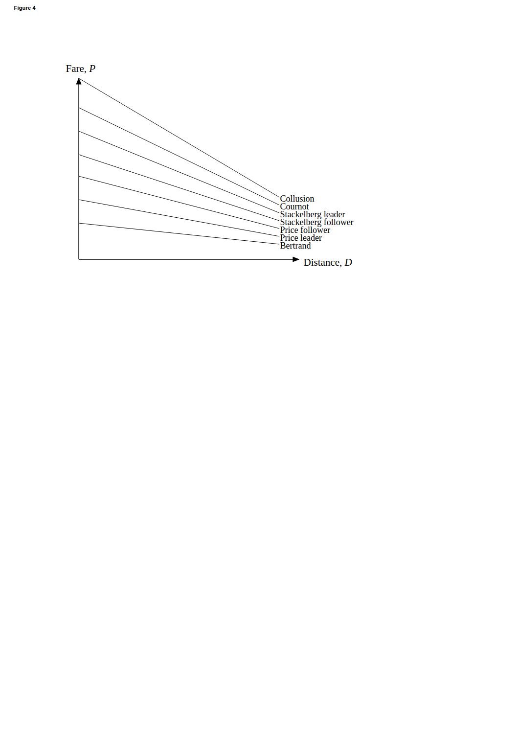Figure 4
Fare, P
Distance, D
Collusion
Cournot
Stackelberg leader
Stackelberg follower
Price follower
Price leader
Bertrand